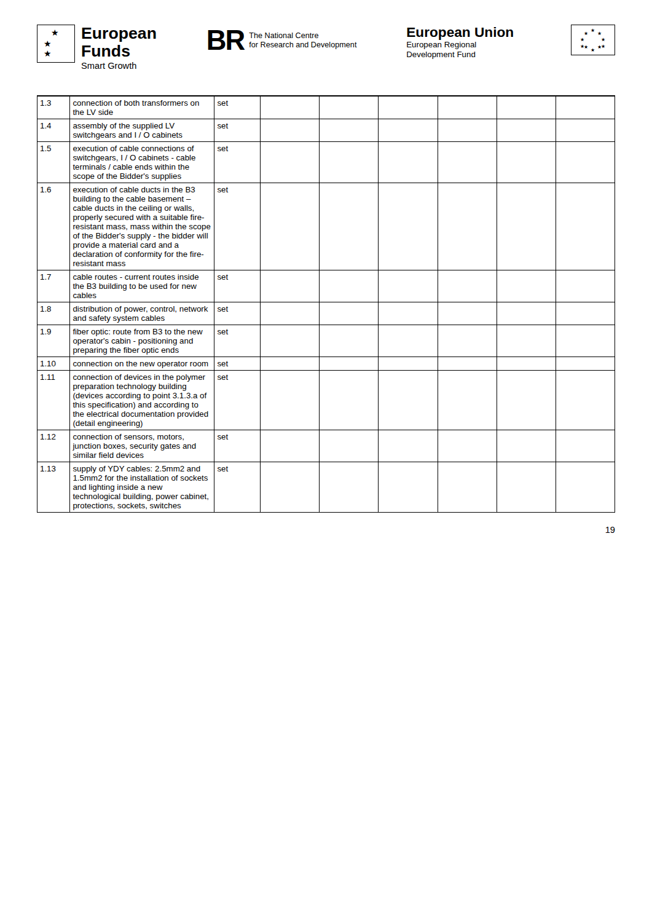European
Funds
Smart Growth
BR
The National Centre
for Research and Development
European Union
European Regional
Development Fund
★ ★ ★ ★ ★ ★ ★ ★ ★ ★
| 1.3 | connection of both transformers on the LV side | set | | | | | | |
| 1.4 | assembly of the supplied LV switchgears and I / O cabinets | set | | | | | | |
| 1.5 | execution of cable connections of switchgears, I / O cabinets - cable terminals / cable ends within the scope of the Bidder's supplies | set | | | | | | |
| 1.6 | execution of cable ducts in the B3 building to the cable basement – cable ducts in the ceiling or walls, properly secured with a suitable fire-resistant mass, mass within the scope of the Bidder's supply - the bidder will provide a material card and a declaration of conformity for the fire-resistant mass | set | | | | | | |
| 1.7 | cable routes - current routes inside the B3 building to be used for new cables | set | | | | | | |
| 1.8 | distribution of power, control, network and safety system cables | set | | | | | | |
| 1.9 | fiber optic: route from B3 to the new operator's cabin - positioning and preparing the fiber optic ends | set | | | | | | |
| 1.10 | connection on the new operator room | set | | | | | | |
| 1.11 | connection of devices in the polymer preparation technology building (devices according to point 3.1.3.a of this specification) and according to the electrical documentation provided (detail engineering) | set | | | | | | |
| 1.12 | connection of sensors, motors, junction boxes, security gates and similar field devices | set | | | | | | |
| 1.13 | supply of YDY cables: 2.5mm2 and 1.5mm2 for the installation of sockets and lighting inside a new technological building, power cabinet, protections, sockets, switches | set | | | | | | |
19